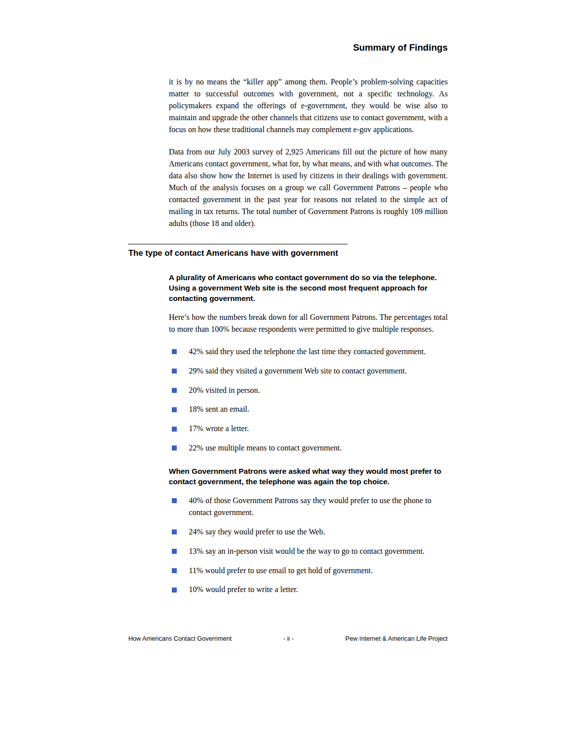Summary of Findings
it is by no means the “killer app” among them. People’s problem-solving capacities matter to successful outcomes with government, not a specific technology. As policymakers expand the offerings of e-government, they would be wise also to maintain and upgrade the other channels that citizens use to contact government, with a focus on how these traditional channels may complement e-gov applications.
Data from our July 2003 survey of 2,925 Americans fill out the picture of how many Americans contact government, what for, by what means, and with what outcomes. The data also show how the Internet is used by citizens in their dealings with government. Much of the analysis focuses on a group we call Government Patrons – people who contacted government in the past year for reasons not related to the simple act of mailing in tax returns. The total number of Government Patrons is roughly 109 million adults (those 18 and older).
The type of contact Americans have with government
A plurality of Americans who contact government do so via the telephone. Using a government Web site is the second most frequent approach for contacting government.
Here’s how the numbers break down for all Government Patrons. The percentages total to more than 100% because respondents were permitted to give multiple responses.
42% said they used the telephone the last time they contacted government.
29% said they visited a government Web site to contact government.
20% visited in person.
18% sent an email.
17% wrote a letter.
22% use multiple means to contact government.
When Government Patrons were asked what way they would most prefer to contact government, the telephone was again the top choice.
40% of those Government Patrons say they would prefer to use the phone to contact government.
24% say they would prefer to use the Web.
13% say an in-person visit would be the way to go to contact government.
11% would prefer to use email to get hold of government.
10% would prefer to write a letter.
How Americans Contact Government
- ii -
Pew Internet & American Life Project